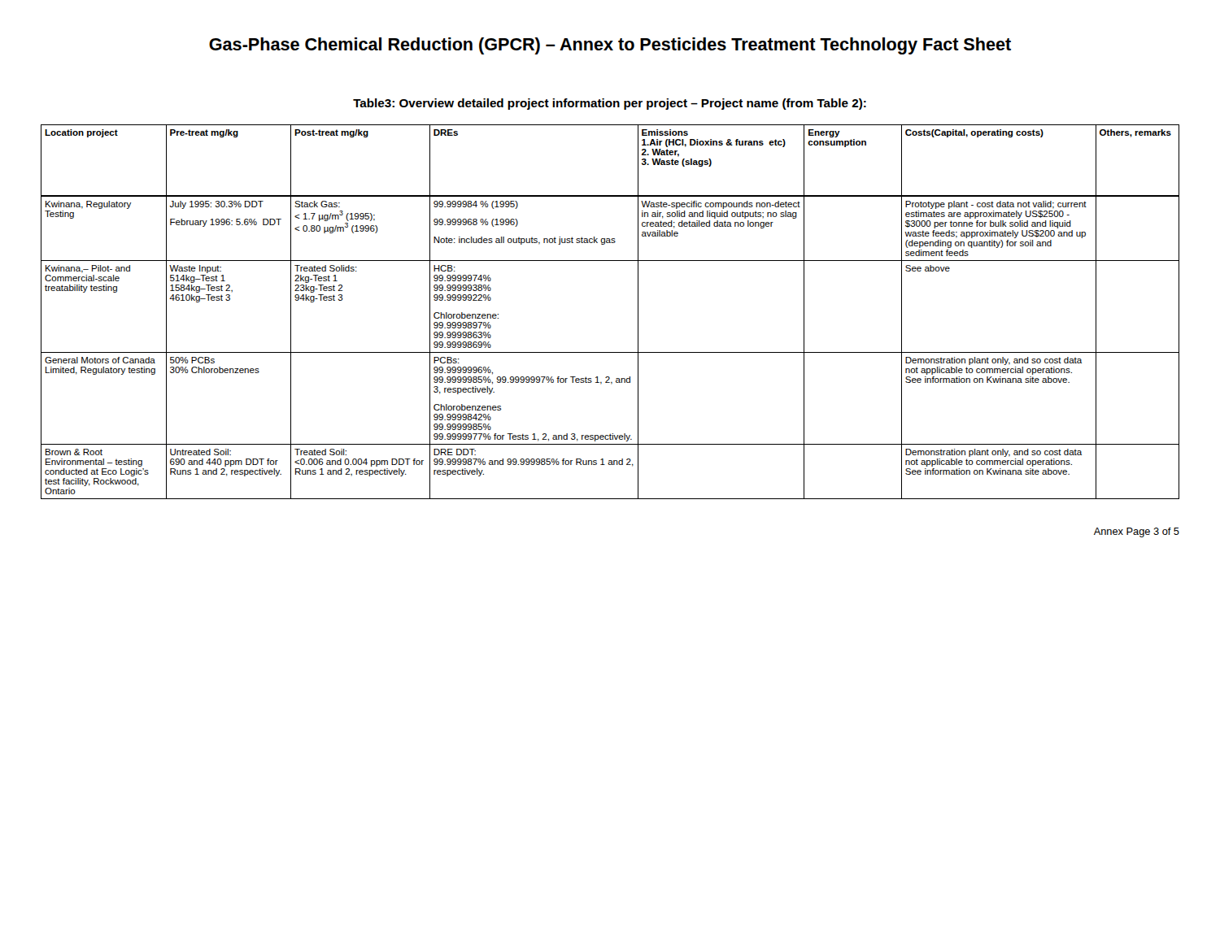Gas-Phase Chemical Reduction (GPCR) – Annex to Pesticides Treatment Technology Fact Sheet
Table3: Overview detailed project information per project – Project name (from Table 2):
| Location project | Pre-treat mg/kg | Post-treat mg/kg | DREs | Emissions 1.Air (HCl, Dioxins & furans etc) 2. Water, 3. Waste (slags) | Energy consumption | Costs(Capital, operating costs) | Others, remarks |
| --- | --- | --- | --- | --- | --- | --- | --- |
| Kwinana, Regulatory Testing | July 1995: 30.3% DDT February 1996: 5.6% DDT | Stack Gas: < 1.7 µg/m 3 (1995); < 0.80 µg/m 3 (1996) | 99.999984 % (1995) 99.999968 % (1996) Note: includes all outputs, not just stack gas | Waste-specific compounds non-detect in air, solid and liquid outputs; no slag created; detailed data no longer available | | Prototype plant - cost data not valid; current estimates are approximately US$2500 - $3000 per tonne for bulk solid and liquid waste feeds; approximately US$200 and up (depending on quantity) for soil and sediment feeds | |
| Kwinana,– Pilot- and Commercial-scale treatability testing | Waste Input: 514kg–Test 1 1584kg–Test 2, 4610kg–Test 3 | Treated Solids: 2kg-Test 1 23kg-Test 2 94kg-Test 3 | HCB: 99.9999974% 99.9999938% 99.9999922% Chlorobenzene: 99.9999897% 99.9999863% 99.9999869% | | | See above | |
| General Motors of Canada Limited, Regulatory testing | 50% PCBs 30% Chlorobenzenes | | PCBs: 99.9999996%, 99.9999985%, 99.9999997% for Tests 1, 2, and 3, respectively. Chlorobenzenes 99.9999842% 99.9999985% 99.9999977% for Tests 1, 2, and 3, respectively. | | | Demonstration plant only, and so cost data not applicable to commercial operations. See information on Kwinana site above. | |
| Brown & Root Environmental – testing conducted at Eco Logic’s test facility, Rockwood, Ontario | Untreated Soil: 690 and 440 ppm DDT for Runs 1 and 2, respectively. | Treated Soil: <0.006 and 0.004 ppm DDT for Runs 1 and 2, respectively. | DRE DDT: 99.999987% and 99.999985% for Runs 1 and 2, respectively. | | | Demonstration plant only, and so cost data not applicable to commercial operations. See information on Kwinana site above. | |
Annex Page 3 of 5